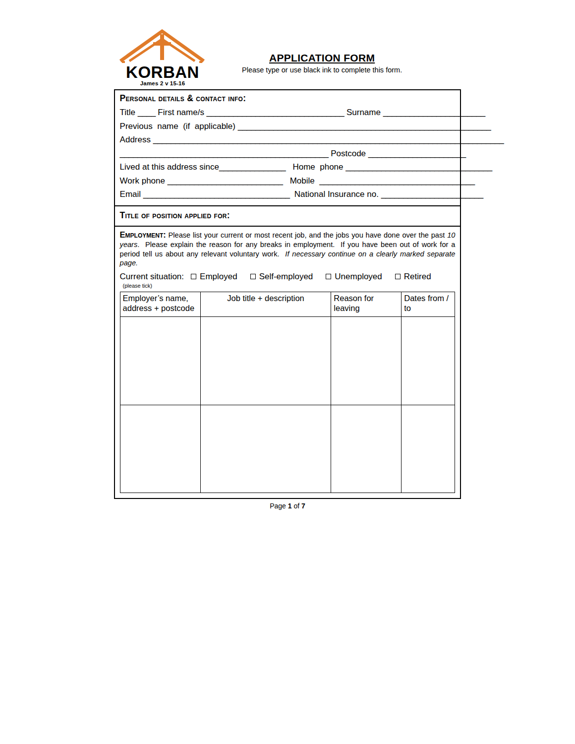KORBAN
James 2 v 15-16
APPLICATION FORM
Please type or use black ink to complete this form.
Personal details & contact info:
Title ____ First name/s _______________________________ Surname _______________________
Previous name (if applicable) _________________________________________________________
Address _______________________________________________________________________________
_______________________________________________ Postcode ______________________
Lived at this address since_______________ Home phone _________________________________
Work phone __________________________ Mobile ___________________________________
Email _________________________________ National Insurance no. _______________________
Title of position applied for:
Employment: Please list your current or most recent job, and the jobs you have done over the past 10 years. Please explain the reason for any breaks in employment. If you have been out of work for a period tell us about any relevant voluntary work. If necessary continue on a clearly marked separate page.
Current situation: Employed Self-employed Unemployed Retired
(please tick)
| Employer’s name, address + postcode | Job title + description | Reason for leaving | Dates from / to |
| --- | --- | --- | --- |
Page 1 of 7